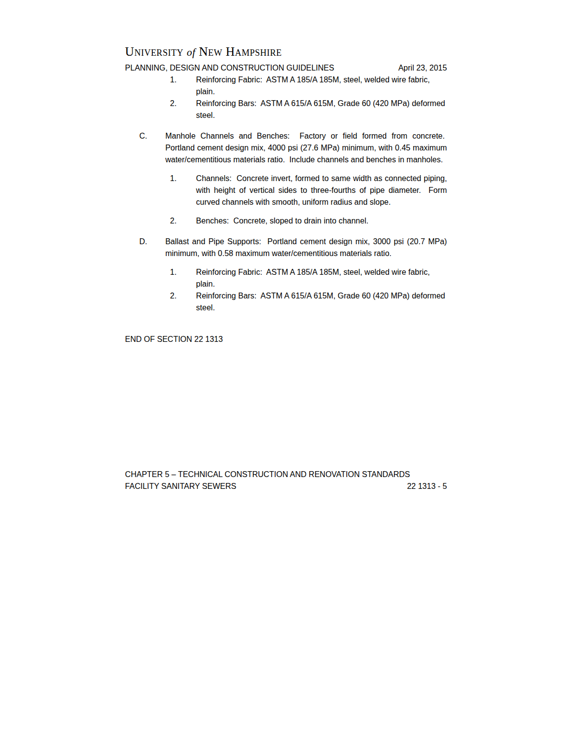University of New Hampshire
Planning, Design and Construction Guidelines April 23, 2015
1. Reinforcing Fabric: ASTM A 185/A 185M, steel, welded wire fabric, plain.
2. Reinforcing Bars: ASTM A 615/A 615M, Grade 60 (420 MPa) deformed steel.
C. Manhole Channels and Benches: Factory or field formed from concrete. Portland cement design mix, 4000 psi (27.6 MPa) minimum, with 0.45 maximum water/cementitious materials ratio. Include channels and benches in manholes.
1. Channels: Concrete invert, formed to same width as connected piping, with height of vertical sides to three-fourths of pipe diameter. Form curved channels with smooth, uniform radius and slope.
2. Benches: Concrete, sloped to drain into channel.
D. Ballast and Pipe Supports: Portland cement design mix, 3000 psi (20.7 MPa) minimum, with 0.58 maximum water/cementitious materials ratio.
1. Reinforcing Fabric: ASTM A 185/A 185M, steel, welded wire fabric, plain.
2. Reinforcing Bars: ASTM A 615/A 615M, Grade 60 (420 MPa) deformed steel.
End of Section 22 1313
Chapter 5 – Technical Construction and Renovation Standards
Facility Sanitary Sewers 22 1313 - 5